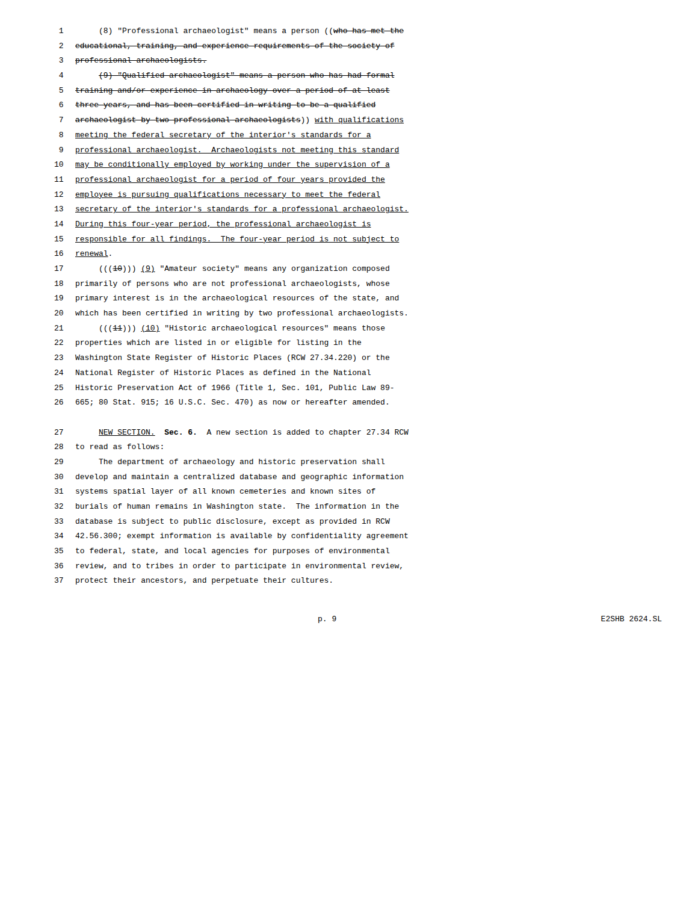1 (8) "Professional archaeologist" means a person ((who has met the
2 educational, training, and experience requirements of the society of
3 professional archaeologists.
4 (9) "Qualified archaeologist" means a person who has had formal
5 training and/or experience in archaeology over a period of at least
6 three years, and has been certified in writing to be a qualified
7 archaeologist by two professional archaeologists)) with qualifications
8 meeting the federal secretary of the interior's standards for a
9 professional archaeologist. Archaeologists not meeting this standard
10 may be conditionally employed by working under the supervision of a
11 professional archaeologist for a period of four years provided the
12 employee is pursuing qualifications necessary to meet the federal
13 secretary of the interior's standards for a professional archaeologist.
14 During this four-year period, the professional archaeologist is
15 responsible for all findings. The four-year period is not subject to
16 renewal.
17 (((10))) (9) "Amateur society" means any organization composed
18 primarily of persons who are not professional archaeologists, whose
19 primary interest is in the archaeological resources of the state, and
20 which has been certified in writing by two professional archaeologists.
21 (((11))) (10) "Historic archaeological resources" means those
22 properties which are listed in or eligible for listing in the
23 Washington State Register of Historic Places (RCW 27.34.220) or the
24 National Register of Historic Places as defined in the National
25 Historic Preservation Act of 1966 (Title 1, Sec. 101, Public Law 89-
26665; 80 Stat. 915; 16 U.S.C. Sec. 470) as now or hereafter amended.
27 NEW SECTION. Sec. 6. A new section is added to chapter 27.34 RCW
28 to read as follows:
29 The department of archaeology and historic preservation shall
30 develop and maintain a centralized database and geographic information
31 systems spatial layer of all known cemeteries and known sites of
32 burials of human remains in Washington state. The information in the
33 database is subject to public disclosure, except as provided in RCW
3442.56.300; exempt information is available by confidentiality agreement
35 to federal, state, and local agencies for purposes of environmental
36 review, and to tribes in order to participate in environmental review,
37 protect their ancestors, and perpetuate their cultures.
p. 9 E2SHB 2624.SL